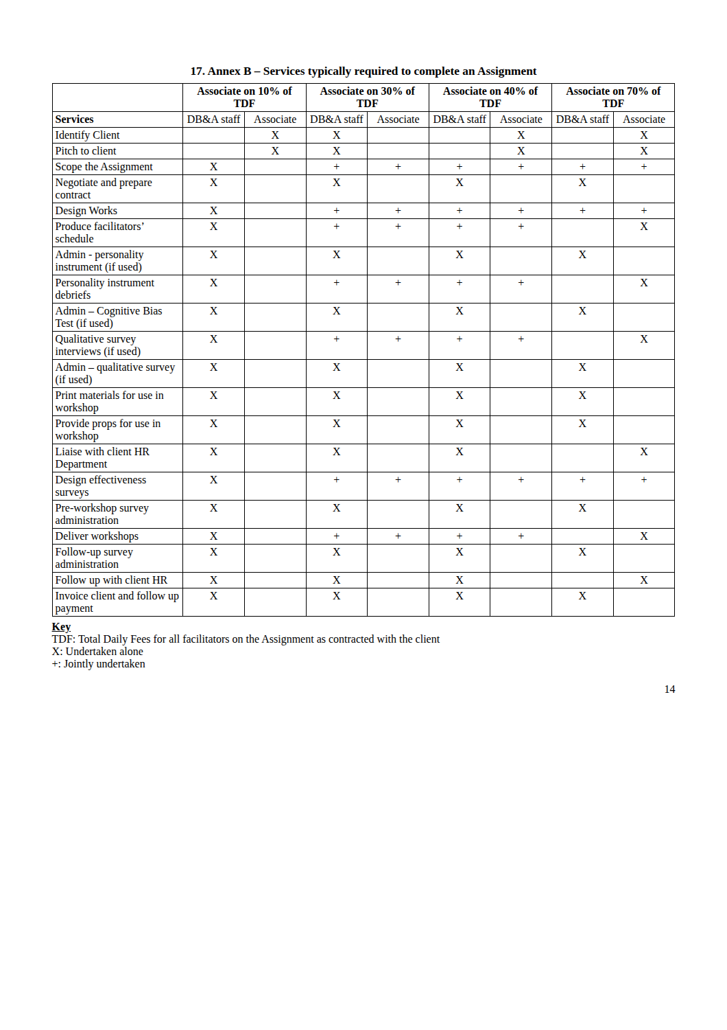17. Annex B – Services typically required to complete an Assignment
| | Associate on 10% of TDF | Associate on 30% of TDF | Associate on 40% of TDF | Associate on 70% of TDF |
| --- | --- | --- | --- | --- |
| Services | DB&A staff | Associate | DB&A staff | Associate | DB&A staff | Associate | DB&A staff | Associate |
| Identify Client | | X | X | | | X | | X |
| Pitch to client | | X | X | | | X | | X |
| Scope the Assignment | X | | + | + | + | + | + | + |
| Negotiate and prepare contract | X | | X | | X | | X | |
| Design Works | X | | + | + | + | + | + | + |
| Produce facilitators’ schedule | X | | + | + | + | + | | X |
| Admin - personality instrument (if used) | X | | X | | X | | X | |
| Personality instrument debriefs | X | | + | + | + | + | | X |
| Admin – Cognitive Bias Test (if used) | X | | X | | X | | X | |
| Qualitative survey interviews (if used) | X | | + | + | + | + | | X |
| Admin – qualitative survey (if used) | X | | X | | X | | X | |
| Print materials for use in workshop | X | | X | | X | | X | |
| Provide props for use in workshop | X | | X | | X | | X | |
| Liaise with client HR Department | X | | X | | X | | | X |
| Design effectiveness surveys | X | | + | + | + | + | + | + |
| Pre-workshop survey administration | X | | X | | X | | X | |
| Deliver workshops | X | | + | + | + | + | | X |
| Follow-up survey administration | X | | X | | X | | X | |
| Follow up with client HR | X | | X | | X | | | X |
| Invoice client and follow up payment | X | | X | | X | | X | |
Key
TDF: Total Daily Fees for all facilitators on the Assignment as contracted with the client
X: Undertaken alone
+: Jointly undertaken
14